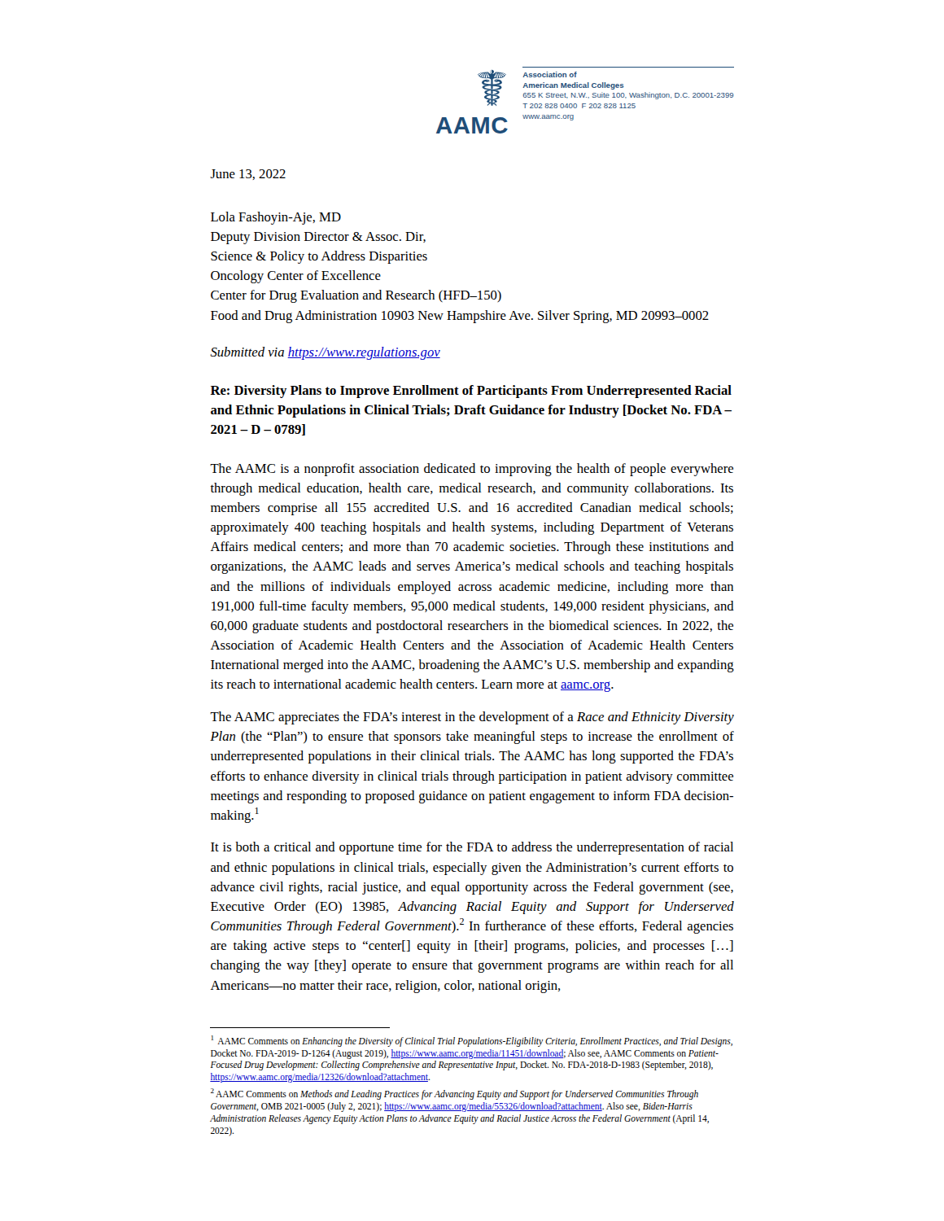☤ AAMC
Association of
American Medical Colleges
655 K Street, N.W., Suite 100, Washington, D.C. 20001-2399
T 202 828 0400 F 202 828 1125
www.aamc.org
June 13, 2022
Lola Fashoyin-Aje, MD
Deputy Division Director & Assoc. Dir,
Science & Policy to Address Disparities
Oncology Center of Excellence
Center for Drug Evaluation and Research (HFD–150)
Food and Drug Administration 10903 New Hampshire Ave. Silver Spring, MD 20993–0002
Submitted via https://www.regulations.gov
Re: Diversity Plans to Improve Enrollment of Participants From Underrepresented Racial and Ethnic Populations in Clinical Trials; Draft Guidance for Industry [Docket No. FDA – 2021 – D – 0789]
The AAMC is a nonprofit association dedicated to improving the health of people everywhere through medical education, health care, medical research, and community collaborations. Its members comprise all 155 accredited U.S. and 16 accredited Canadian medical schools; approximately 400 teaching hospitals and health systems, including Department of Veterans Affairs medical centers; and more than 70 academic societies. Through these institutions and organizations, the AAMC leads and serves America’s medical schools and teaching hospitals and the millions of individuals employed across academic medicine, including more than 191,000 full-time faculty members, 95,000 medical students, 149,000 resident physicians, and 60,000 graduate students and postdoctoral researchers in the biomedical sciences. In 2022, the Association of Academic Health Centers and the Association of Academic Health Centers International merged into the AAMC, broadening the AAMC’s U.S. membership and expanding its reach to international academic health centers. Learn more at aamc.org.
The AAMC appreciates the FDA’s interest in the development of a Race and Ethnicity Diversity Plan (the “Plan”) to ensure that sponsors take meaningful steps to increase the enrollment of underrepresented populations in their clinical trials. The AAMC has long supported the FDA’s efforts to enhance diversity in clinical trials through participation in patient advisory committee meetings and responding to proposed guidance on patient engagement to inform FDA decision-making.1
It is both a critical and opportune time for the FDA to address the underrepresentation of racial and ethnic populations in clinical trials, especially given the Administration’s current efforts to advance civil rights, racial justice, and equal opportunity across the Federal government (see, Executive Order (EO) 13985, Advancing Racial Equity and Support for Underserved Communities Through Federal Government).2 In furtherance of these efforts, Federal agencies are taking active steps to “center[] equity in [their] programs, policies, and processes […] changing the way [they] operate to ensure that government programs are within reach for all Americans—no matter their race, religion, color, national origin,
1 AAMC Comments on Enhancing the Diversity of Clinical Trial Populations-Eligibility Criteria, Enrollment Practices, and Trial Designs, Docket No. FDA-2019- D-1264 (August 2019), https://www.aamc.org/media/11451/download; Also see, AAMC Comments on Patient-Focused Drug Development: Collecting Comprehensive and Representative Input, Docket. No. FDA-2018-D-1983 (September, 2018), https://www.aamc.org/media/12326/download?attachment.
2 AAMC Comments on Methods and Leading Practices for Advancing Equity and Support for Underserved Communities Through Government, OMB 2021-0005 (July 2, 2021); https://www.aamc.org/media/55326/download?attachment. Also see, Biden-Harris Administration Releases Agency Equity Action Plans to Advance Equity and Racial Justice Across the Federal Government (April 14, 2022).